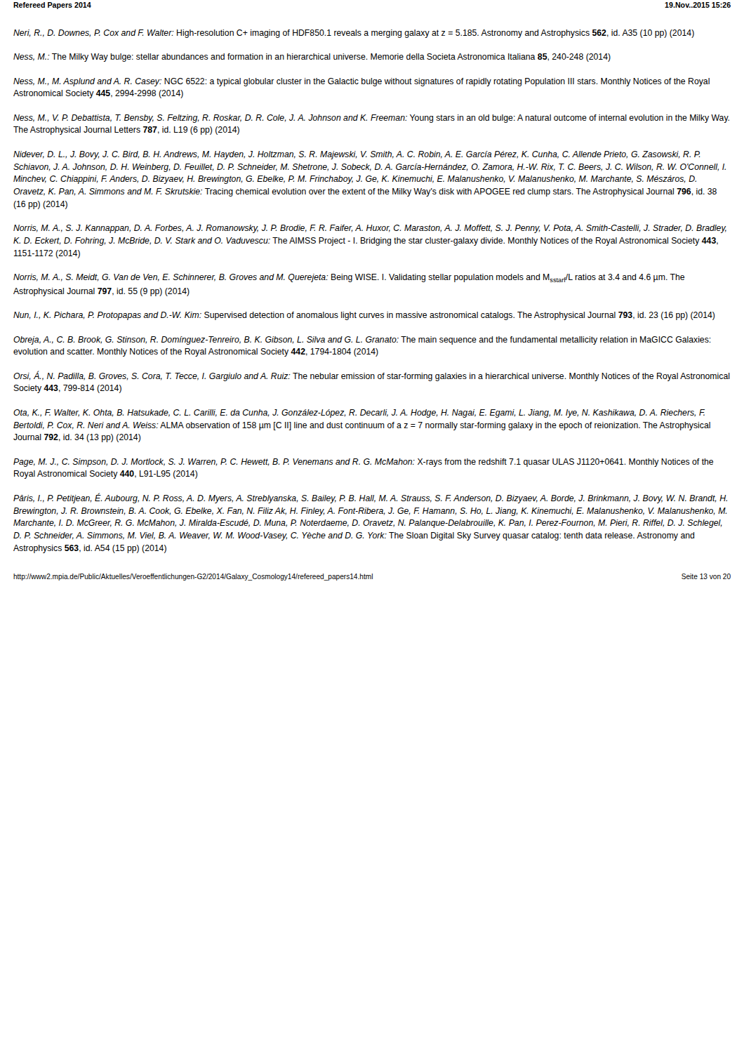Refereed Papers 2014
19.Nov..2015 15:26
Neri, R., D. Downes, P. Cox and F. Walter: High-resolution C+ imaging of HDF850.1 reveals a merging galaxy at z = 5.185. Astronomy and Astrophysics 562, id. A35 (10 pp) (2014)
Ness, M.: The Milky Way bulge: stellar abundances and formation in an hierarchical universe. Memorie della Societa Astronomica Italiana 85, 240-248 (2014)
Ness, M., M. Asplund and A. R. Casey: NGC 6522: a typical globular cluster in the Galactic bulge without signatures of rapidly rotating Population III stars. Monthly Notices of the Royal Astronomical Society 445, 2994-2998 (2014)
Ness, M., V. P. Debattista, T. Bensby, S. Feltzing, R. Roskar, D. R. Cole, J. A. Johnson and K. Freeman: Young stars in an old bulge: A natural outcome of internal evolution in the Milky Way. The Astrophysical Journal Letters 787, id. L19 (6 pp) (2014)
Nidever, D. L., J. Bovy, J. C. Bird, B. H. Andrews, M. Hayden, J. Holtzman, S. R. Majewski, V. Smith, A. C. Robin, A. E. García Pérez, K. Cunha, C. Allende Prieto, G. Zasowski, R. P. Schiavon, J. A. Johnson, D. H. Weinberg, D. Feuillet, D. P. Schneider, M. Shetrone, J. Sobeck, D. A. García-Hernández, O. Zamora, H.-W. Rix, T. C. Beers, J. C. Wilson, R. W. O'Connell, I. Minchev, C. Chiappini, F. Anders, D. Bizyaev, H. Brewington, G. Ebelke, P. M. Frinchaboy, J. Ge, K. Kinemuchi, E. Malanushenko, V. Malanushenko, M. Marchante, S. Mészáros, D. Oravetz, K. Pan, A. Simmons and M. F. Skrutskie: Tracing chemical evolution over the extent of the Milky Way's disk with APOGEE red clump stars. The Astrophysical Journal 796, id. 38 (16 pp) (2014)
Norris, M. A., S. J. Kannappan, D. A. Forbes, A. J. Romanowsky, J. P. Brodie, F. R. Faifer, A. Huxor, C. Maraston, A. J. Moffett, S. J. Penny, V. Pota, A. Smith-Castelli, J. Strader, D. Bradley, K. D. Eckert, D. Fohring, J. McBride, D. V. Stark and O. Vaduvescu: The AIMSS Project - I. Bridging the star cluster-galaxy divide. Monthly Notices of the Royal Astronomical Society 443, 1151-1172 (2014)
Norris, M. A., S. Meidt, G. Van de Ven, E. Schinnerer, B. Groves and M. Querejeta: Being WISE. I. Validating stellar population models and Msstarf/L ratios at 3.4 and 4.6 µm. The Astrophysical Journal 797, id. 55 (9 pp) (2014)
Nun, I., K. Pichara, P. Protopapas and D.-W. Kim: Supervised detection of anomalous light curves in massive astronomical catalogs. The Astrophysical Journal 793, id. 23 (16 pp) (2014)
Obreja, A., C. B. Brook, G. Stinson, R. Domínguez-Tenreiro, B. K. Gibson, L. Silva and G. L. Granato: The main sequence and the fundamental metallicity relation in MaGICC Galaxies: evolution and scatter. Monthly Notices of the Royal Astronomical Society 442, 1794-1804 (2014)
Orsi, Á., N. Padilla, B. Groves, S. Cora, T. Tecce, I. Gargiulo and A. Ruiz: The nebular emission of star-forming galaxies in a hierarchical universe. Monthly Notices of the Royal Astronomical Society 443, 799-814 (2014)
Ota, K., F. Walter, K. Ohta, B. Hatsukade, C. L. Carilli, E. da Cunha, J. González-López, R. Decarli, J. A. Hodge, H. Nagai, E. Egami, L. Jiang, M. Iye, N. Kashikawa, D. A. Riechers, F. Bertoldi, P. Cox, R. Neri and A. Weiss: ALMA observation of 158 µm [C II] line and dust continuum of a z = 7 normally star-forming galaxy in the epoch of reionization. The Astrophysical Journal 792, id. 34 (13 pp) (2014)
Page, M. J., C. Simpson, D. J. Mortlock, S. J. Warren, P. C. Hewett, B. P. Venemans and R. G. McMahon: X-rays from the redshift 7.1 quasar ULAS J1120+0641. Monthly Notices of the Royal Astronomical Society 440, L91-L95 (2014)
Pâris, I., P. Petitjean, É. Aubourg, N. P. Ross, A. D. Myers, A. Streblyanska, S. Bailey, P. B. Hall, M. A. Strauss, S. F. Anderson, D. Bizyaev, A. Borde, J. Brinkmann, J. Bovy, W. N. Brandt, H. Brewington, J. R. Brownstein, B. A. Cook, G. Ebelke, X. Fan, N. Filiz Ak, H. Finley, A. Font-Ribera, J. Ge, F. Hamann, S. Ho, L. Jiang, K. Kinemuchi, E. Malanushenko, V. Malanushenko, M. Marchante, I. D. McGreer, R. G. McMahon, J. Miralda-Escudé, D. Muna, P. Noterdaeme, D. Oravetz, N. Palanque-Delabrouille, K. Pan, I. Perez-Fournon, M. Pieri, R. Riffel, D. J. Schlegel, D. P. Schneider, A. Simmons, M. Viel, B. A. Weaver, W. M. Wood-Vasey, C. Yèche and D. G. York: The Sloan Digital Sky Survey quasar catalog: tenth data release. Astronomy and Astrophysics 563, id. A54 (15 pp) (2014)
http://www2.mpia.de/Public/Aktuelles/Veroeffentlichungen-G2/2014/Galaxy_Cosmology14/refereed_papers14.html
Seite 13 von 20